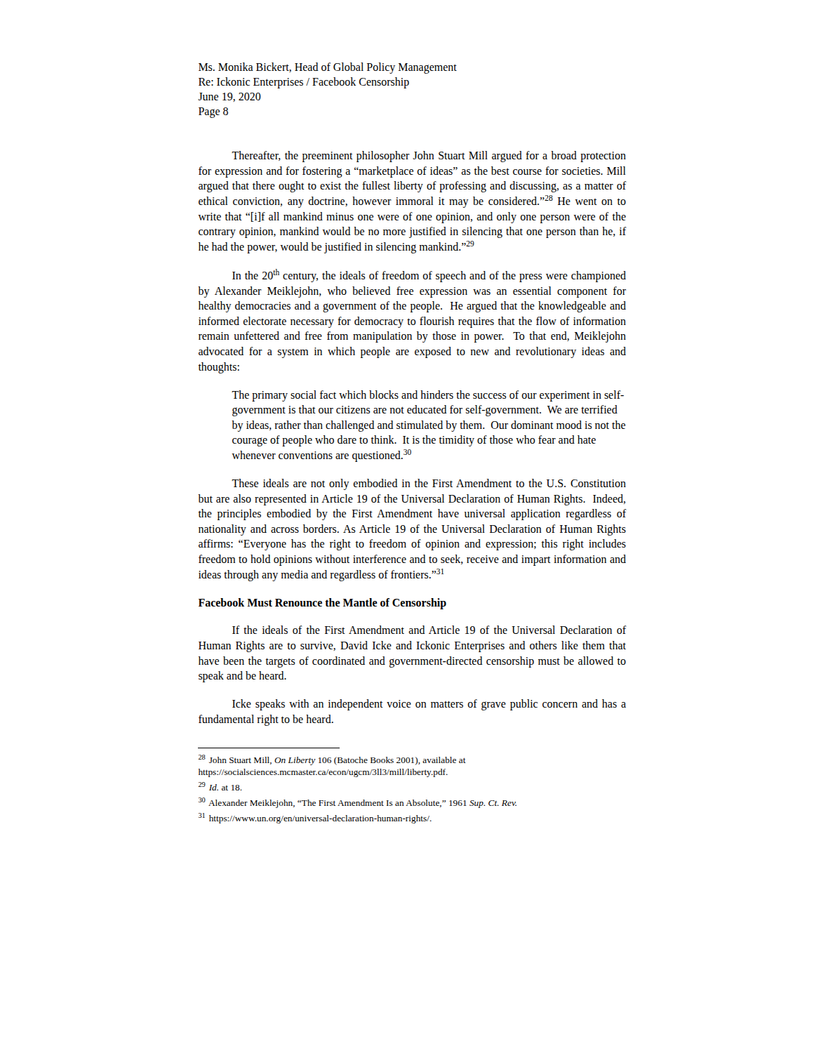Ms. Monika Bickert, Head of Global Policy Management
Re: Ickonic Enterprises / Facebook Censorship
June 19, 2020
Page 8
Thereafter, the preeminent philosopher John Stuart Mill argued for a broad protection for expression and for fostering a “marketplace of ideas” as the best course for societies. Mill argued that there ought to exist the fullest liberty of professing and discussing, as a matter of ethical conviction, any doctrine, however immoral it may be considered.”28 He went on to write that “[i]f all mankind minus one were of one opinion, and only one person were of the contrary opinion, mankind would be no more justified in silencing that one person than he, if he had the power, would be justified in silencing mankind.”29
In the 20th century, the ideals of freedom of speech and of the press were championed by Alexander Meiklejohn, who believed free expression was an essential component for healthy democracies and a government of the people. He argued that the knowledgeable and informed electorate necessary for democracy to flourish requires that the flow of information remain unfettered and free from manipulation by those in power. To that end, Meiklejohn advocated for a system in which people are exposed to new and revolutionary ideas and thoughts:
The primary social fact which blocks and hinders the success of our experiment in self-government is that our citizens are not educated for self-government. We are terrified by ideas, rather than challenged and stimulated by them. Our dominant mood is not the courage of people who dare to think. It is the timidity of those who fear and hate whenever conventions are questioned.30
These ideals are not only embodied in the First Amendment to the U.S. Constitution but are also represented in Article 19 of the Universal Declaration of Human Rights. Indeed, the principles embodied by the First Amendment have universal application regardless of nationality and across borders. As Article 19 of the Universal Declaration of Human Rights affirms: “Everyone has the right to freedom of opinion and expression; this right includes freedom to hold opinions without interference and to seek, receive and impart information and ideas through any media and regardless of frontiers.”31
Facebook Must Renounce the Mantle of Censorship
If the ideals of the First Amendment and Article 19 of the Universal Declaration of Human Rights are to survive, David Icke and Ickonic Enterprises and others like them that have been the targets of coordinated and government-directed censorship must be allowed to speak and be heard.
Icke speaks with an independent voice on matters of grave public concern and has a fundamental right to be heard.
28 John Stuart Mill, On Liberty 106 (Batoche Books 2001), available at https://socialsciences.mcmaster.ca/econ/ugcm/3ll3/mill/liberty.pdf.
29 Id. at 18.
30 Alexander Meiklejohn, “The First Amendment Is an Absolute,” 1961 Sup. Ct. Rev.
31 https://www.un.org/en/universal-declaration-human-rights/.